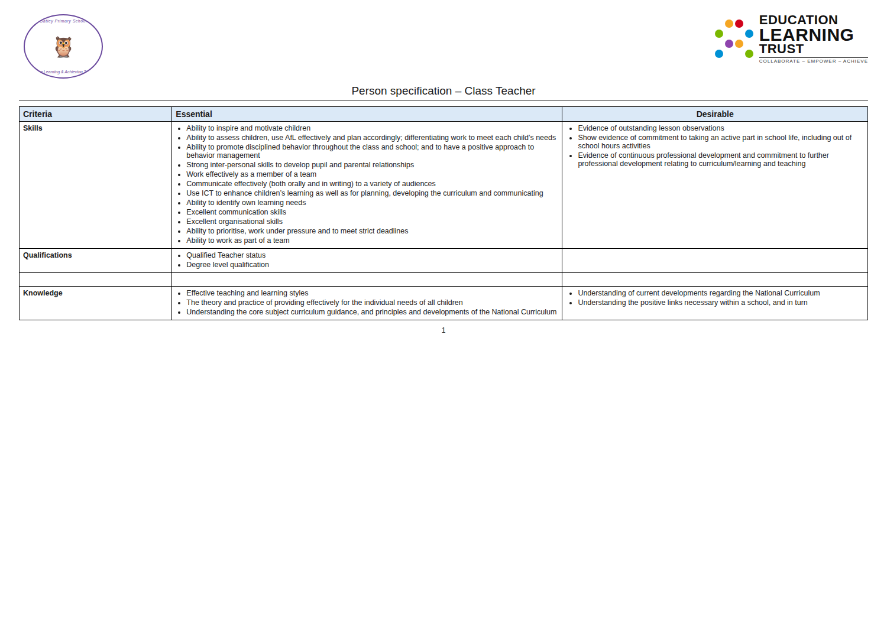Gatley Primary School
🦉
Enjoying Learning & Achieving Together
EDUCATION
LEARNING
TRUST
COLLABORATE – EMPOWER – ACHIEVE
Person specification – Class Teacher
| Criteria | Essential | Desirable |
| --- | --- | --- |
| Skills | Ability to inspire and motivate children Ability to assess children, use AfL effectively and plan accordingly; differentiating work to meet each child’s needs Ability to promote disciplined behavior throughout the class and school; and to have a positive approach to behavior management Strong inter-personal skills to develop pupil and parental relationships Work effectively as a member of a team Communicate effectively (both orally and in writing) to a variety of audiences Use ICT to enhance children’s learning as well as for planning, developing the curriculum and communicating Ability to identify own learning needs Excellent communication skills Excellent organisational skills Ability to prioritise, work under pressure and to meet strict deadlines Ability to work as part of a team | Evidence of outstanding lesson observations Show evidence of commitment to taking an active part in school life, including out of school hours activities Evidence of continuous professional development and commitment to further professional development relating to curriculum/learning and teaching |
| Qualifications | Qualified Teacher status Degree level qualification | |
| Knowledge | Effective teaching and learning styles The theory and practice of providing effectively for the individual needs of all children Understanding the core subject curriculum guidance, and principles and developments of the National Curriculum | Understanding of current developments regarding the National Curriculum Understanding the positive links necessary within a school, and in turn |
1